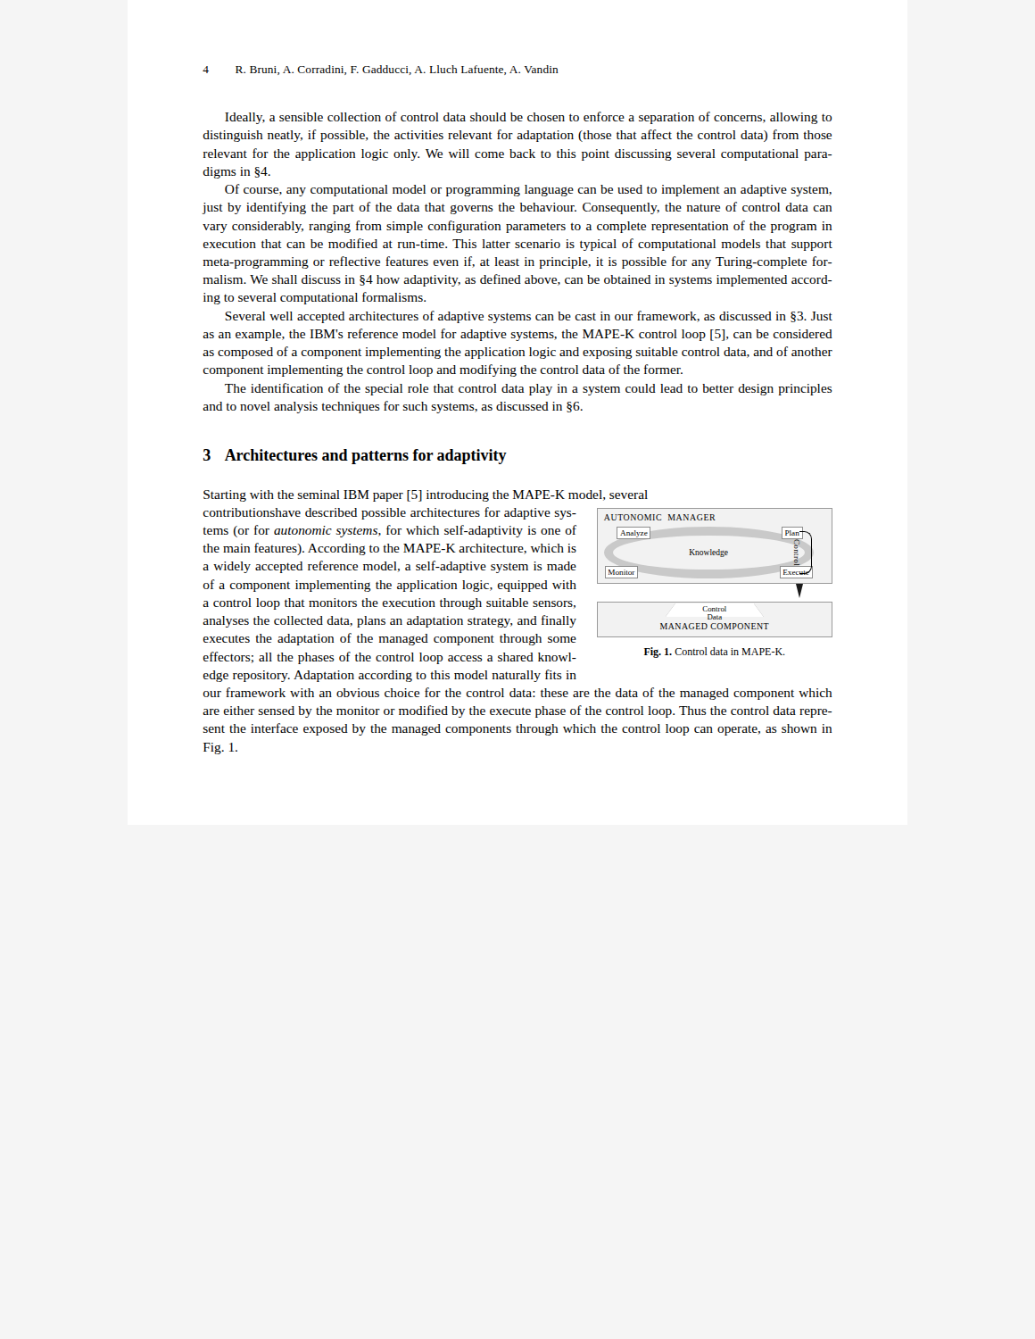4 R. Bruni, A. Corradini, F. Gadducci, A. Lluch Lafuente, A. Vandin
Ideally, a sensible collection of control data should be chosen to enforce a separation of concerns, allowing to distinguish neatly, if possible, the activities relevant for adaptation (those that affect the control data) from those relevant for the application logic only. We will come back to this point discussing several computational paradigms in §4.
Of course, any computational model or programming language can be used to implement an adaptive system, just by identifying the part of the data that governs the behaviour. Consequently, the nature of control data can vary considerably, ranging from simple configuration parameters to a complete representation of the program in execution that can be modified at run-time. This latter scenario is typical of computational models that support meta-programming or reflective features even if, at least in principle, it is possible for any Turing-complete formalism. We shall discuss in §4 how adaptivity, as defined above, can be obtained in systems implemented according to several computational formalisms.
Several well accepted architectures of adaptive systems can be cast in our framework, as discussed in §3. Just as an example, the IBM's reference model for adaptive systems, the MAPE-K control loop [5], can be considered as composed of a component implementing the application logic and exposing suitable control data, and of another component implementing the control loop and modifying the control data of the former.
The identification of the special role that control data play in a system could lead to better design principles and to novel analysis techniques for such systems, as discussed in §6.
3 Architectures and patterns for adaptivity
Starting with the seminal IBM paper [5] introducing the MAPE-K model, several
AUTONOMIC MANAGER
Analyze
Plan
Monitor
Execute
Knowledge
Control
Control
Data
MANAGED COMPONENT
Fig. 1. Control data in MAPE-K.
contributionshave described possible architectures for adaptive systems (or for autonomic systems, for which self-adaptivity is one of the main features). According to the MAPE-K architecture, which is a widely accepted reference model, a self-adaptive system is made of a component implementing the application logic, equipped with a control loop that monitors the execution through suitable sensors, analyses the collected data, plans an adaptation strategy, and finally executes the adaptation of the managed component through some effectors; all the phases of the control loop access a shared knowledge repository. Adaptation according to this model naturally fits in our framework with an obvious choice for the control data: these are the data of the managed component which are either sensed by the monitor or modified by the execute phase of the control loop. Thus the control data represent the interface exposed by the managed components through which the control loop can operate, as shown in Fig. 1.